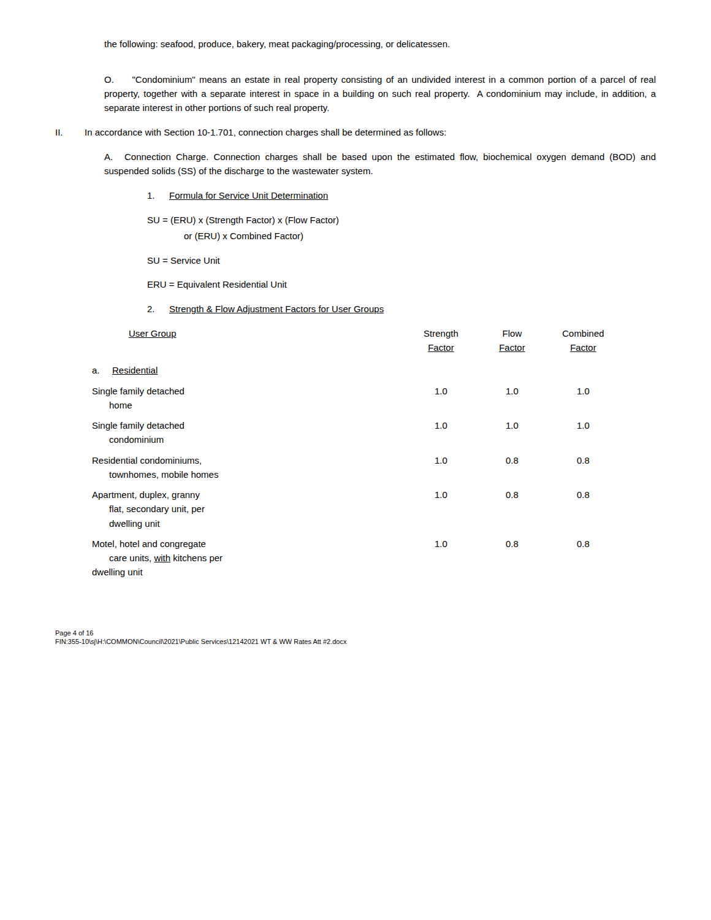the following: seafood, produce, bakery, meat packaging/processing, or delicatessen.
O. "Condominium" means an estate in real property consisting of an undivided interest in a common portion of a parcel of real property, together with a separate interest in space in a building on such real property. A condominium may include, in addition, a separate interest in other portions of such real property.
II. In accordance with Section 10-1.701, connection charges shall be determined as follows:
A. Connection Charge. Connection charges shall be based upon the estimated flow, biochemical oxygen demand (BOD) and suspended solids (SS) of the discharge to the wastewater system.
1. Formula for Service Unit Determination
SU = (ERU) x (Strength Factor) x (Flow Factor)
or (ERU) x Combined Factor)
SU = Service Unit
ERU = Equivalent Residential Unit
2. Strength & Flow Adjustment Factors for User Groups
| User Group | Strength Factor | Flow Factor | Combined Factor |
| --- | --- | --- | --- |
| a. Residential |
| Single family detached home | 1.0 | 1.0 | 1.0 |
| Single family detached condominium | 1.0 | 1.0 | 1.0 |
| Residential condominiums, townhomes, mobile homes | 1.0 | 0.8 | 0.8 |
| Apartment, duplex, granny flat, secondary unit, per dwelling unit | 1.0 | 0.8 | 0.8 |
| Motel, hotel and congregate care units, with kitchens per dwelling unit | 1.0 | 0.8 | 0.8 |
Page 4 of 16
FIN:355-10\sj\H:\COMMON\Council\2021\Public Services\12142021 WT & WW Rates Att #2.docx